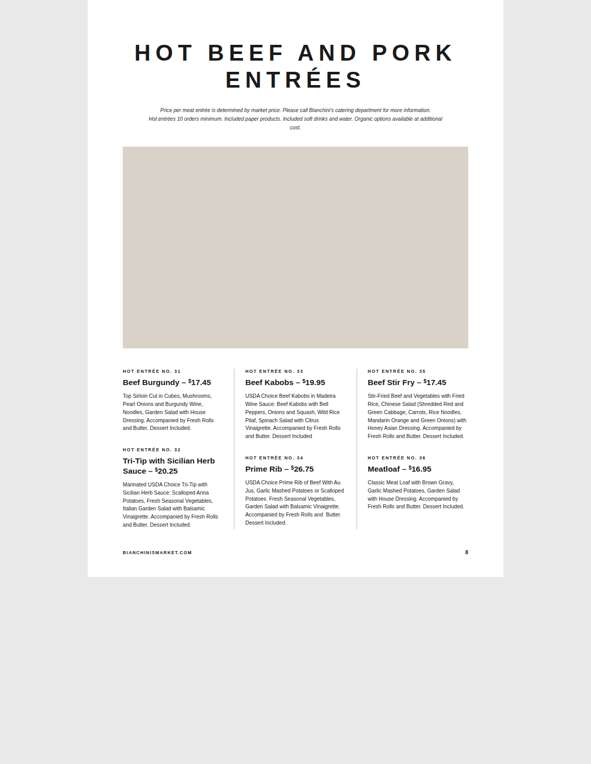Hot Beef and Pork Entrées
Price per meat entrée is determined by market price. Please call Bianchini's catering department for more information.
Hot entrées 10 orders minimum. Included paper products. Included soft drinks and water. Organic options available at additional cost.
Hot Entrée No. 31
Beef Burgundy – $17.45
Top Sirloin Cut in Cubes, Mushrooms, Pearl Onions and Burgundy Wine, Noodles, Garden Salad with House Dressing. Accompanied by Fresh Rolls and Butter. Dessert Included.
Hot Entrée No. 32
Tri-Tip with Sicilian Herb Sauce – $20.25
Marinated USDA Choice Tri-Tip with Sicilian Herb Sauce: Scalloped Anna Potatoes, Fresh Seasonal Vegetables, Italian Garden Salad with Balsamic Vinaigrette. Accompanied by Fresh Rolls and Butter. Dessert Included.
Hot Entrée No. 33
Beef Kabobs – $19.95
USDA Choice Beef Kabobs in Madeira Wine Sauce: Beef Kabobs with Bell Peppers, Onions and Squash, Wild Rice Pilaf, Spinach Salad with Citrus Vinaigrette. Accompanied by Fresh Rolls and Butter. Dessert Included
Hot Entrée No. 34
Prime Rib – $26.75
USDA Choice Prime Rib of Beef With Au Jus, Garlic Mashed Potatoes or Scalloped Potatoes. Fresh Seasonal Vegetables, Garden Salad with Balsamic Vinaigrette. Accompanied by Fresh Rolls and Butter. Dessert Included.
Hot Entrée No. 35
Beef Stir Fry – $17.45
Stir-Fried Beef and Vegetables with Fried Rice, Chinese Salad (Shredded Red and Green Cabbage, Carrots, Rice Noodles, Mandarin Orange and Green Onions) with Honey Asian Dressing. Accompanied by Fresh Rolls and Butter. Dessert Included.
Hot Entrée No. 36
Meatloaf – $16.95
Classic Meat Loaf with Brown Gravy, Garlic Mashed Potatoes, Garden Salad with House Dressing. Accompanied by Fresh Rolls and Butter. Dessert Included.
bianchinismarket.com 8